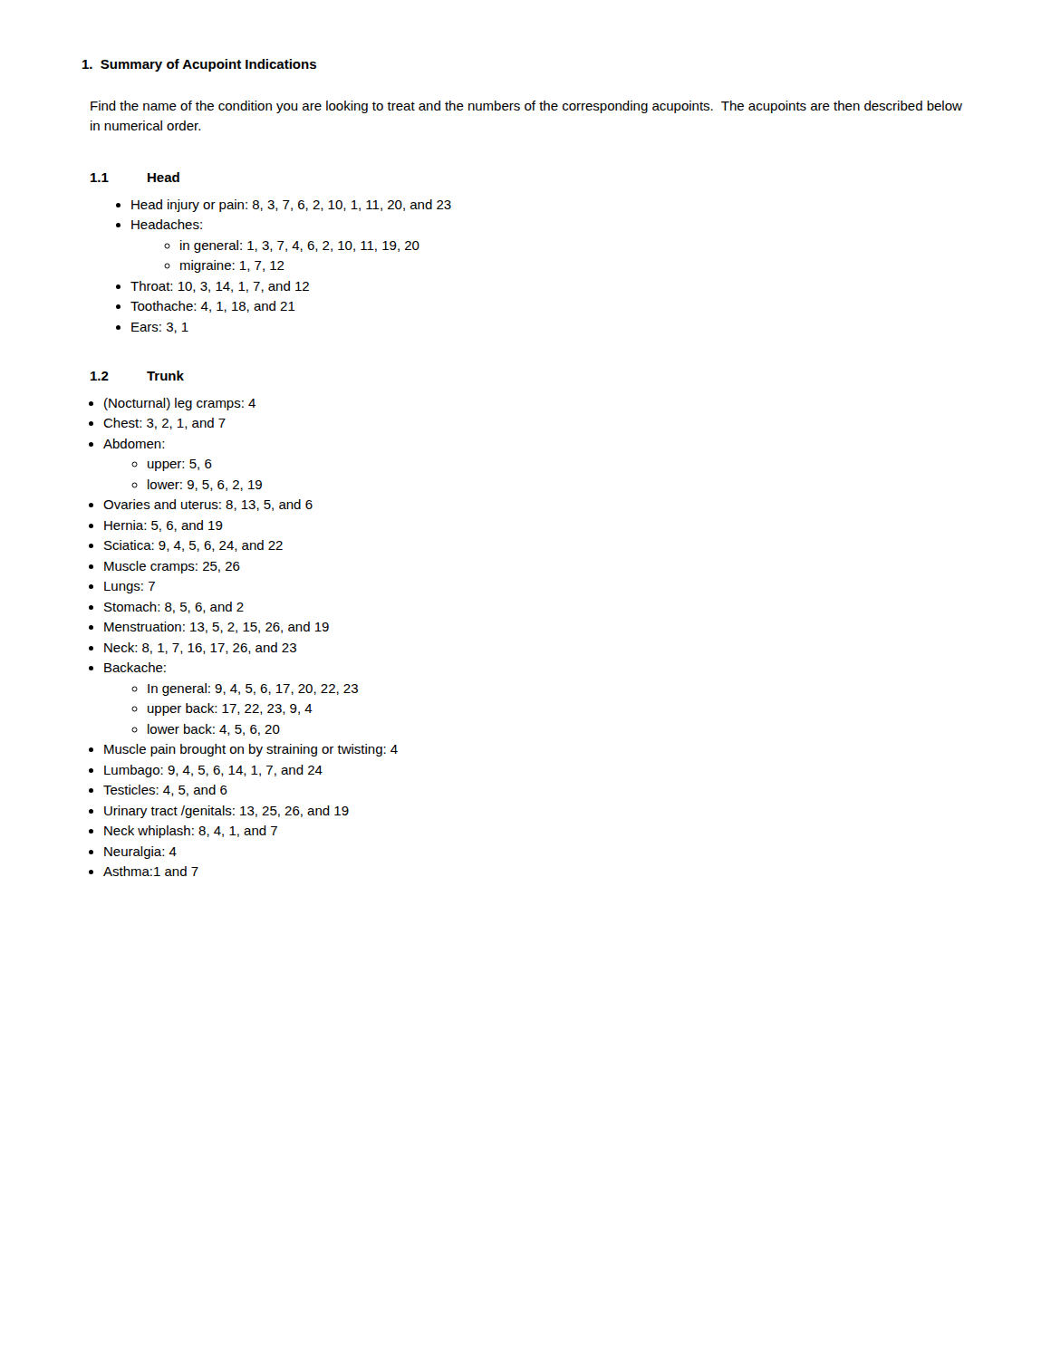1. Summary of Acupoint Indications
Find the name of the condition you are looking to treat and the numbers of the corresponding acupoints. The acupoints are then described below in numerical order.
1.1 Head
Head injury or pain: 8, 3, 7, 6, 2, 10, 1, 11, 20, and 23
Headaches:
in general: 1, 3, 7, 4, 6, 2, 10, 11, 19, 20
migraine: 1, 7, 12
Throat: 10, 3, 14, 1, 7, and 12
Toothache: 4, 1, 18, and 21
Ears: 3, 1
1.2 Trunk
(Nocturnal) leg cramps: 4
Chest: 3, 2, 1, and 7
Abdomen:
upper: 5, 6
lower: 9, 5, 6, 2, 19
Ovaries and uterus: 8, 13, 5, and 6
Hernia: 5, 6, and 19
Sciatica: 9, 4, 5, 6, 24, and 22
Muscle cramps: 25, 26
Lungs: 7
Stomach: 8, 5, 6, and 2
Menstruation: 13, 5, 2, 15, 26, and 19
Neck: 8, 1, 7, 16, 17, 26, and 23
Backache:
In general: 9, 4, 5, 6, 17, 20, 22, 23
upper back: 17, 22, 23, 9, 4
lower back: 4, 5, 6, 20
Muscle pain brought on by straining or twisting: 4
Lumbago: 9, 4, 5, 6, 14, 1, 7, and 24
Testicles: 4, 5, and 6
Urinary tract /genitals: 13, 25, 26, and 19
Neck whiplash: 8, 4, 1, and 7
Neuralgia: 4
Asthma:1 and 7